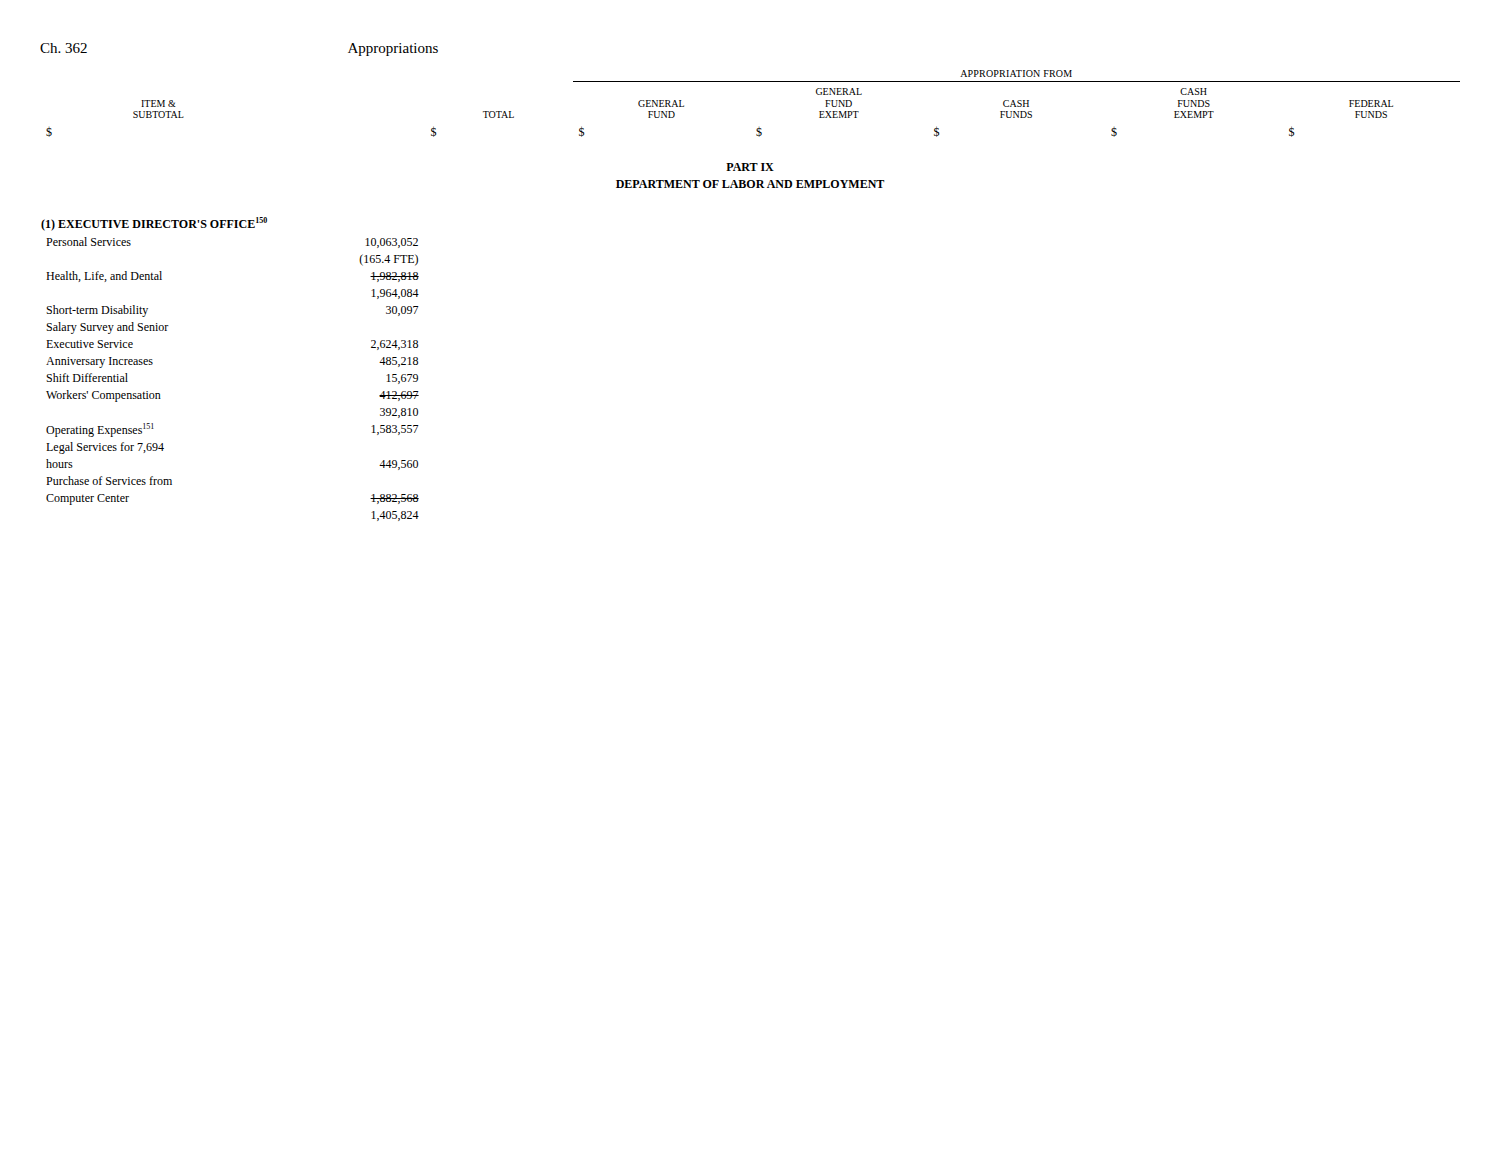Ch. 362 Appropriations
| | APPROPRIATION FROM |
| ITEM & SUBTOTAL | | TOTAL | GENERAL FUND | GENERAL FUND EXEMPT | CASH FUNDS | CASH FUNDS EXEMPT | FEDERAL FUNDS |
| $ | | $ | $ | $ | $ | $ | $ |
| PART IX |
| DEPARTMENT OF LABOR AND EMPLOYMENT |
| (1) EXECUTIVE DIRECTOR'S OFFICE 150 |
| Personal Services | 10,063,052 | | | | | | |
| | (165.4 FTE) | | | | | | |
| Health, Life, and Dental | 1,982,818 | | | | | | |
| | 1,964,084 | | | | | | |
| Short-term Disability | 30,097 | | | | | | |
| Salary Survey and Senior | | | | | | | |
| Executive Service | 2,624,318 | | | | | | |
| Anniversary Increases | 485,218 | | | | | | |
| Shift Differential | 15,679 | | | | | | |
| Workers' Compensation | 412,697 | | | | | | |
| | 392,810 | | | | | | |
| Operating Expenses 151 | 1,583,557 | | | | | | |
| Legal Services for 7,694 | | | | | | | |
| hours | 449,560 | | | | | | |
| Purchase of Services from | | | | | | | |
| Computer Center | 1,882,568 | | | | | | |
| | 1,405,824 | | | | | | |